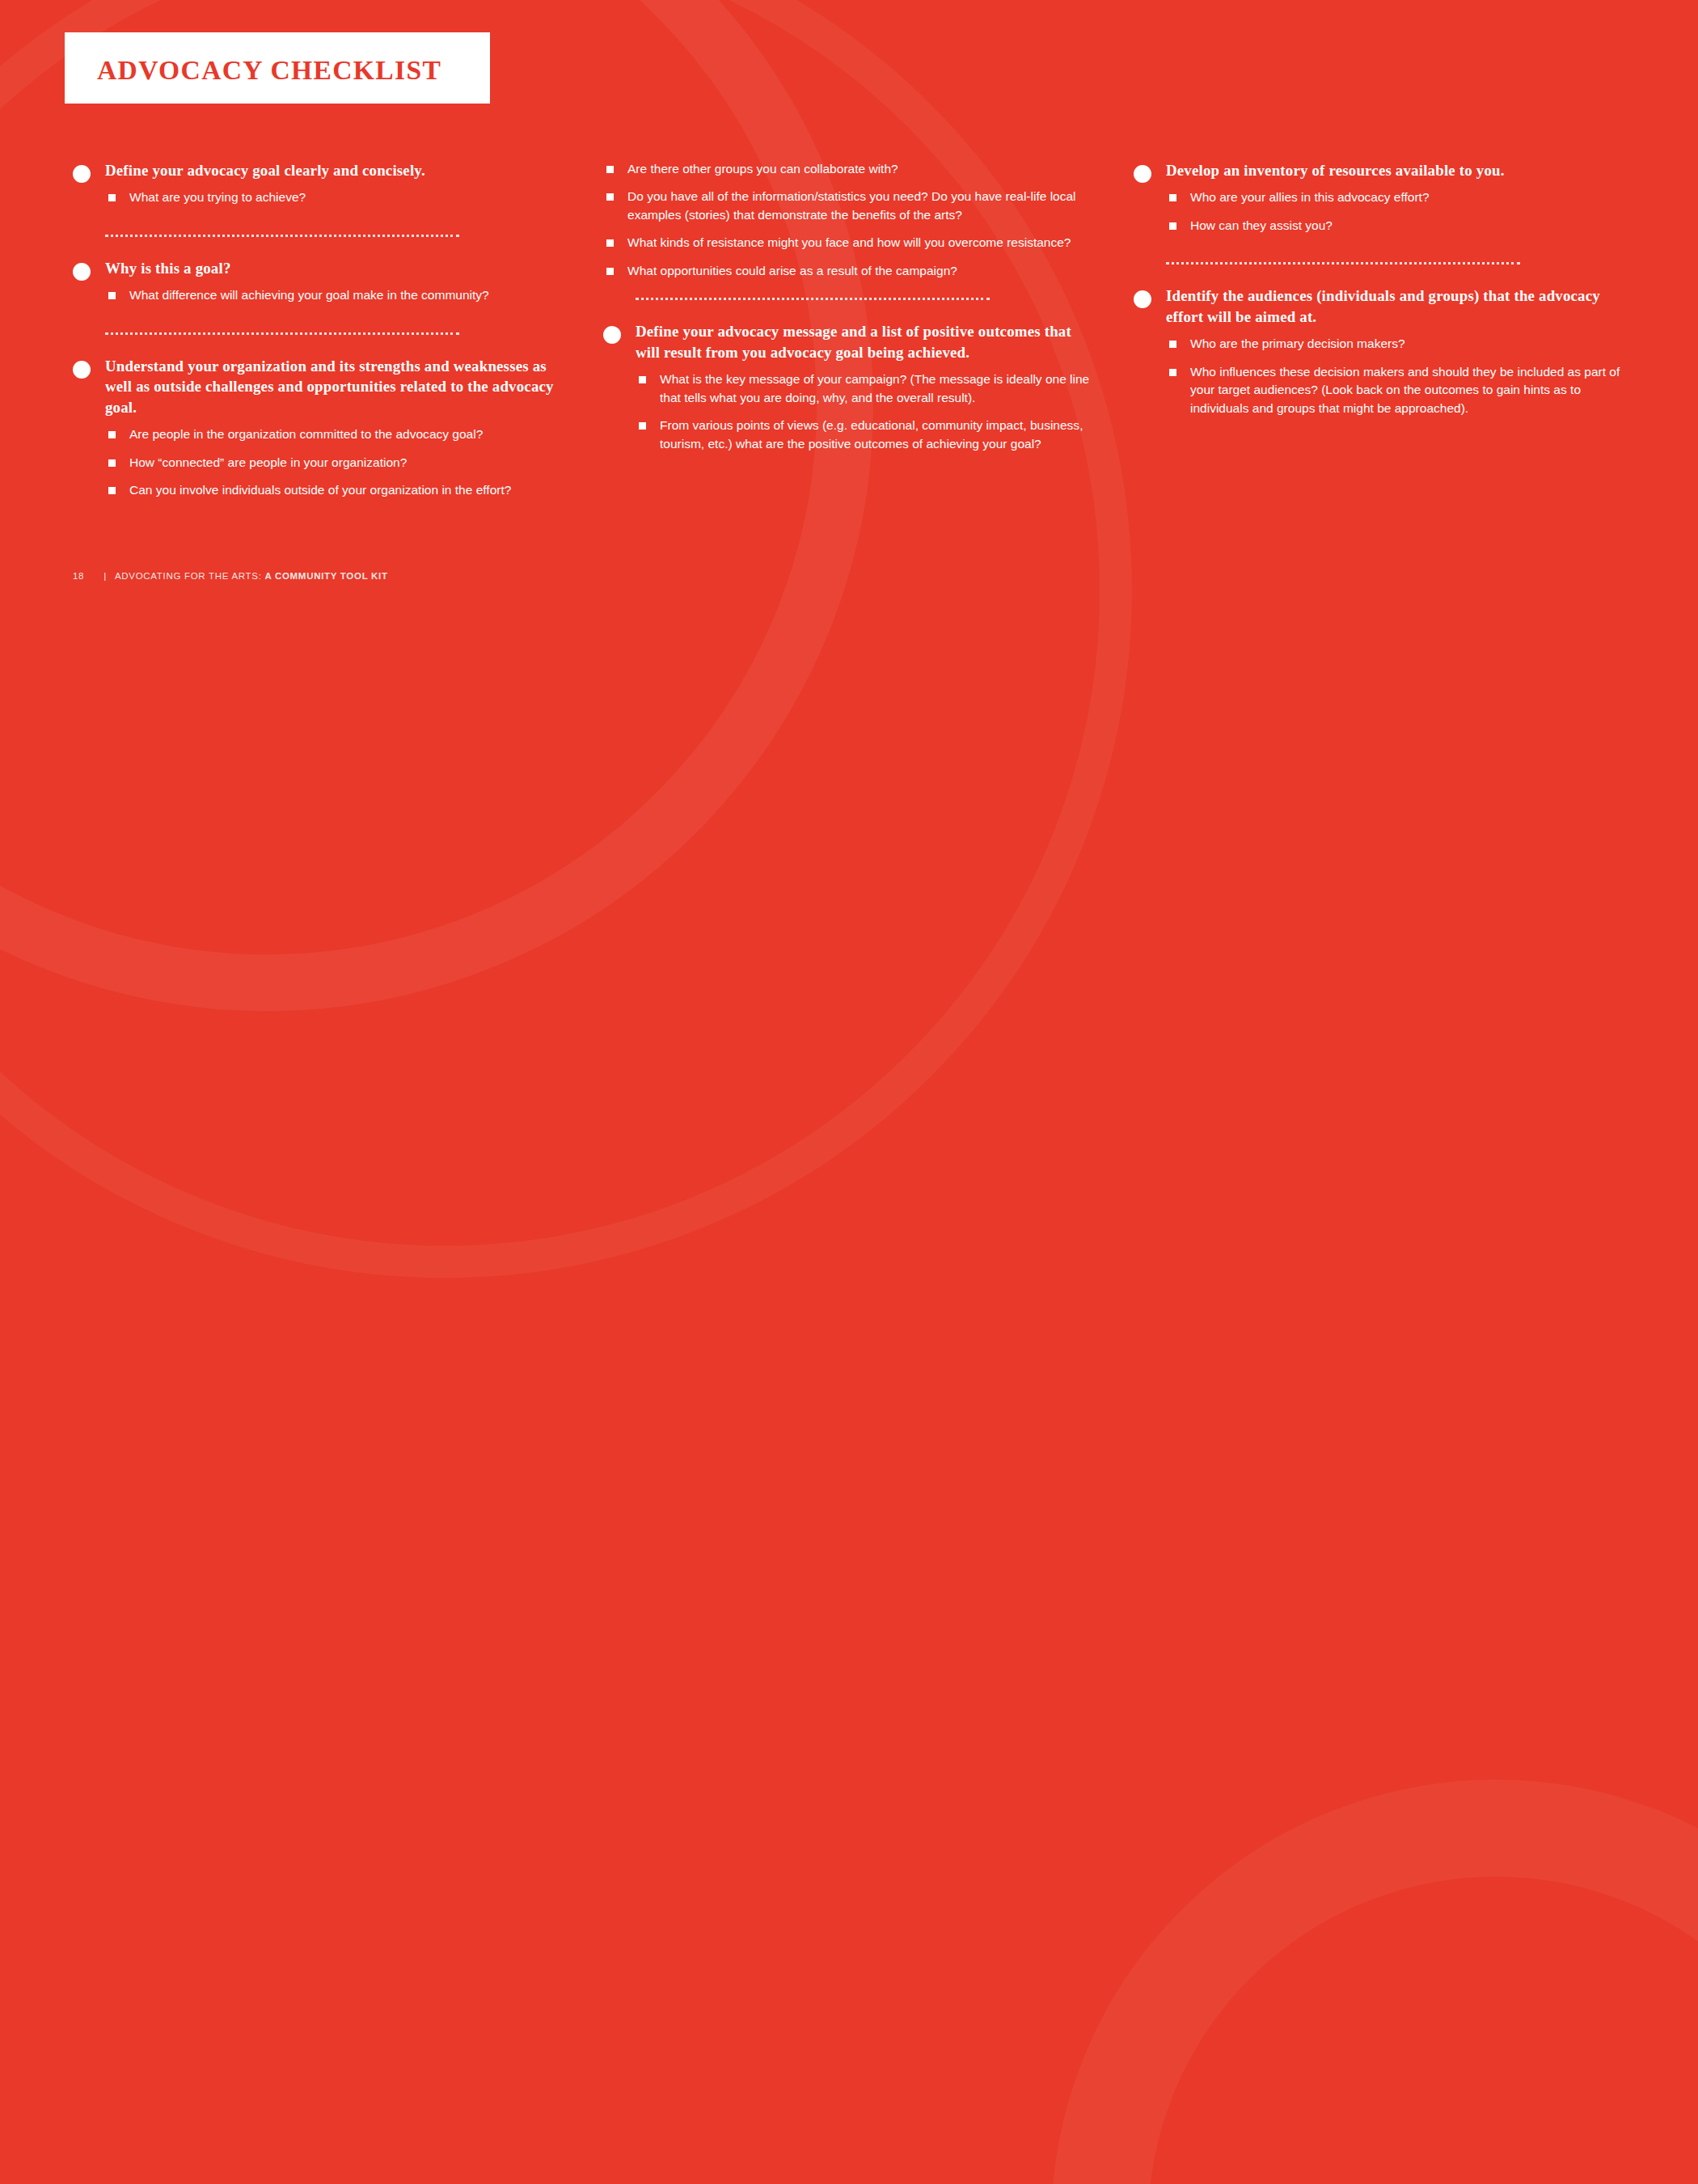Advocacy Checklist
Define your advocacy goal clearly and concisely.
What are you trying to achieve?
Why is this a goal?
What difference will achieving your goal make in the community?
Understand your organization and its strengths and weaknesses as well as outside challenges and opportunities related to the advocacy goal.
Are people in the organization committed to the advocacy goal?
How “connected” are people in your organization?
Can you involve individuals outside of your organization in the effort?
Are there other groups you can collaborate with?
Do you have all of the information/statistics you need? Do you have real-life local examples (stories) that demonstrate the benefits of the arts?
What kinds of resistance might you face and how will you overcome resistance?
What opportunities could arise as a result of the campaign?
Define your advocacy message and a list of positive outcomes that will result from you advocacy goal being achieved.
What is the key message of your campaign? (The message is ideally one line that tells what you are doing, why, and the overall result).
From various points of views (e.g. educational, community impact, business, tourism, etc.) what are the positive outcomes of achieving your goal?
Develop an inventory of resources available to you.
Who are your allies in this advocacy effort?
How can they assist you?
Identify the audiences (individuals and groups) that the advocacy effort will be aimed at.
Who are the primary decision makers?
Who influences these decision makers and should they be included as part of your target audiences? (Look back on the outcomes to gain hints as to individuals and groups that might be approached).
18|ADVOCATING FOR THE ARTS: A COMMUNITY TOOL KIT